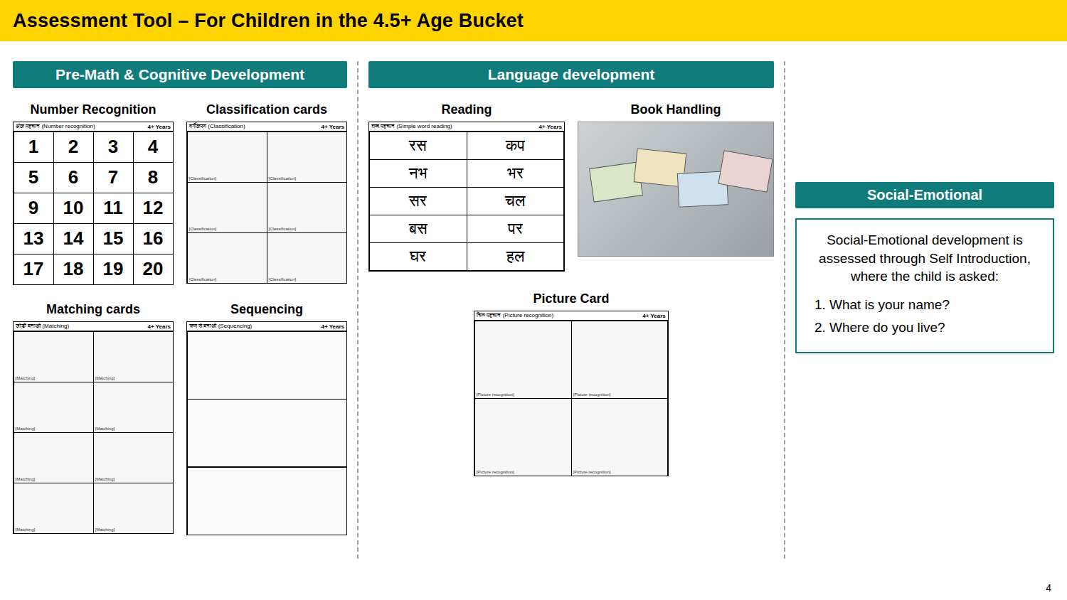Assessment Tool – For Children in the 4.5+ Age Bucket
Pre-Math & Cognitive Development
Number Recognition
अंक पहचान (Number recognition) 4+ Years
1
2
3
4
5
6
7
8
9
10
11
12
13
14
15
16
17
18
19
20
Classification cards
वर्गीकरण (Classification) 4+ Years
[Classification]
[Classification]
[Classification]
[Classification]
[Classification]
[Classification]
Matching cards
जोड़ी बनाओ (Matching) 4+ Years
[Matching]
[Matching]
[Matching]
[Matching]
[Matching]
[Matching]
[Matching]
[Matching]
Sequencing
क्रम से बनाओ (Sequencing) 4+ Years
Language development
Reading
शब्द पहचान (Simple word reading) 4+ Years
| रस | कप |
| नभ | भर |
| सर | चल |
| बस | पर |
| घर | हल |
Book Handling
Picture Card
चित्र पहचान (Picture recognition) 4+ Years
[Picture recognition]
[Picture recognition]
[Picture recognition]
[Picture recognition]
Social-Emotional
Social-Emotional development is assessed through Self Introduction, where the child is asked:
What is your name?
Where do you live?
4